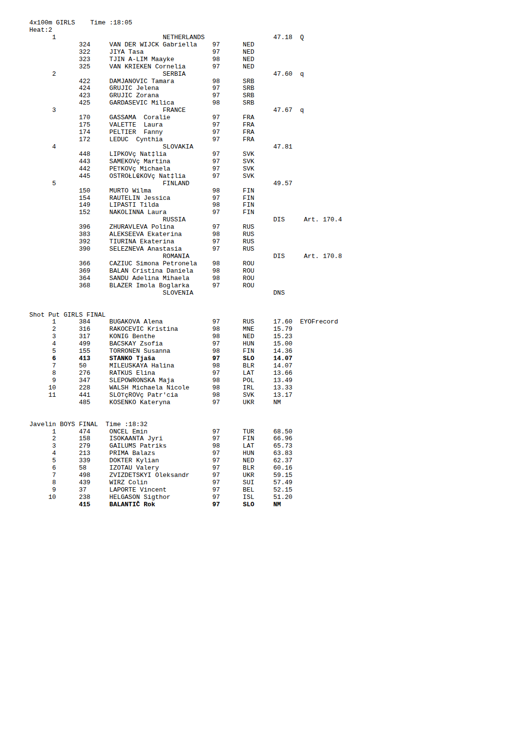4x100m GIRLS    Time :18:05
Heat:2
      1                            NETHERLANDS                  47.18  Q
             324     VAN DER WIJCK Gabriella    97      NED
             322     JIYA Tasa                  97      NED
             323     TJIN A-LIM Maayke          98      NED
             325     VAN KRIEKEN Cornelia       97      NED
      2                            SERBIA                       47.60  q
             422     DAMJANOVIC Tamara          98      SRB
             424     GRUJIC Jelena              97      SRB
             423     GRUJIC Zorana              97      SRB
             425     GARDASEVIC Milica          98      SRB
      3                            FRANCE                       47.67  q
             170     GASSAMA  Coralie           97      FRA
             175     VALETTE  Laura             97      FRA
             174     PELTIER  Fanny             97      FRA
             172     LEDUC  Cynthia             97      FRA
      4                            SLOVAKIA                     47.81
             448     LIPKOVç Nat‡lia            97      SVK
             443     SAMEKOVç Martina           97      SVK
             442     PE⊤KOVç Michaela           97      SVK
             445     OSTROŁL₢KOVç Nat‡lia       97      SVK
      5                            FINLAND                      49.57
             150     MURTO Wilma                98      FIN
             154     RAUTELIN Jessica           97      FIN
             149     LIPASTI Tilda              98      FIN
             152     NAKOLINNA Laura            97      FIN
                                   RUSSIA                       DIS     Art. 170.4
             396     ZHURAVLEVA Polina          97      RUS
             383     ALEKSEEVA Ekaterina        98      RUS
             392     TIURINA Ekaterina          97      RUS
             390     SELEZNEVA Anastasia        97      RUS
                                   ROMANIA                      DIS     Art. 170.8
             366     CAZIUC Simona Petronela    98      ROU
             369     BALAN Cristina Daniela     98      ROU
             364     SANDU Adelina Mihaela      98      ROU
             368     BLAZER Imola Boglarka      97      ROU
                                   SLOVENIA                     DNS


Shot Put GIRLS FINAL
      1      384     BUGAKOVA Alena             97      RUS     17.60  EYOFrecord
      2      316     RAKOCEVIC Kristina         98      MNE     15.79
      3      317     KONIG Benthe               98      NED     15.23
      4      499     BACSKAY Zsofia             97      HUN     15.00
      5      155     TORRONEN Susanna           98      FIN     14.36
      6      413     STANKO Tjaša               97      SLO     14.07
      7      50      MILEUSKAYA Halina          98      BLR     14.07
      8      276     RATKUS Elina               97      LAT     13.66
      9      347     SLEPOWRONSKA Maja          98      POL     13.49
     10      228     WALSH Michaela Nicole      98      IRL     13.33
     11      441     SLO⊤çROVç Patr'cia         98      SVK     13.17
             485     KOSENKO Kateryna           97      UKR     NM


Javelin BOYS FINAL  Time :18:32
      1      474     ONCEL Emin                 97      TUR     68.50
      2      158     ISOKAANTA Jyri             97      FIN     66.96
      3      279     GAILUMS Patriks            98      LAT     65.73
      4      213     PRIMA Balazs               97      HUN     63.83
      5      339     DOKTER Kylian              97      NED     62.37
      6      58      IZOTAU Valery              97      BLR     60.16
      7      498     ZVIZDETSKYI Oleksandr      97      UKR     59.15
      8      439     WIRZ Colin                 97      SUI     57.49
      9      37      LAPORTE Vincent            97      BEL     52.15
     10      238     HELGASON Sigthor           97      ISL     51.20
             415     BALANTIČ Rok               97      SLO     NM